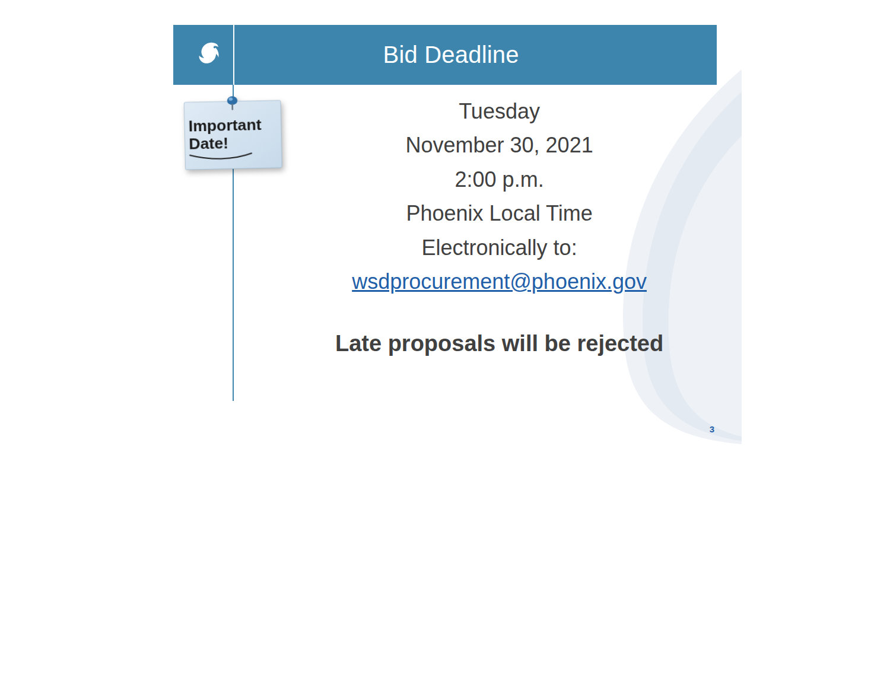Bid Deadline
Important Date!
Tuesday
November 30, 2021
2:00 p.m.
Phoenix Local Time
Electronically to:
wsdprocurement@phoenix.gov
Late proposals will be rejected
3